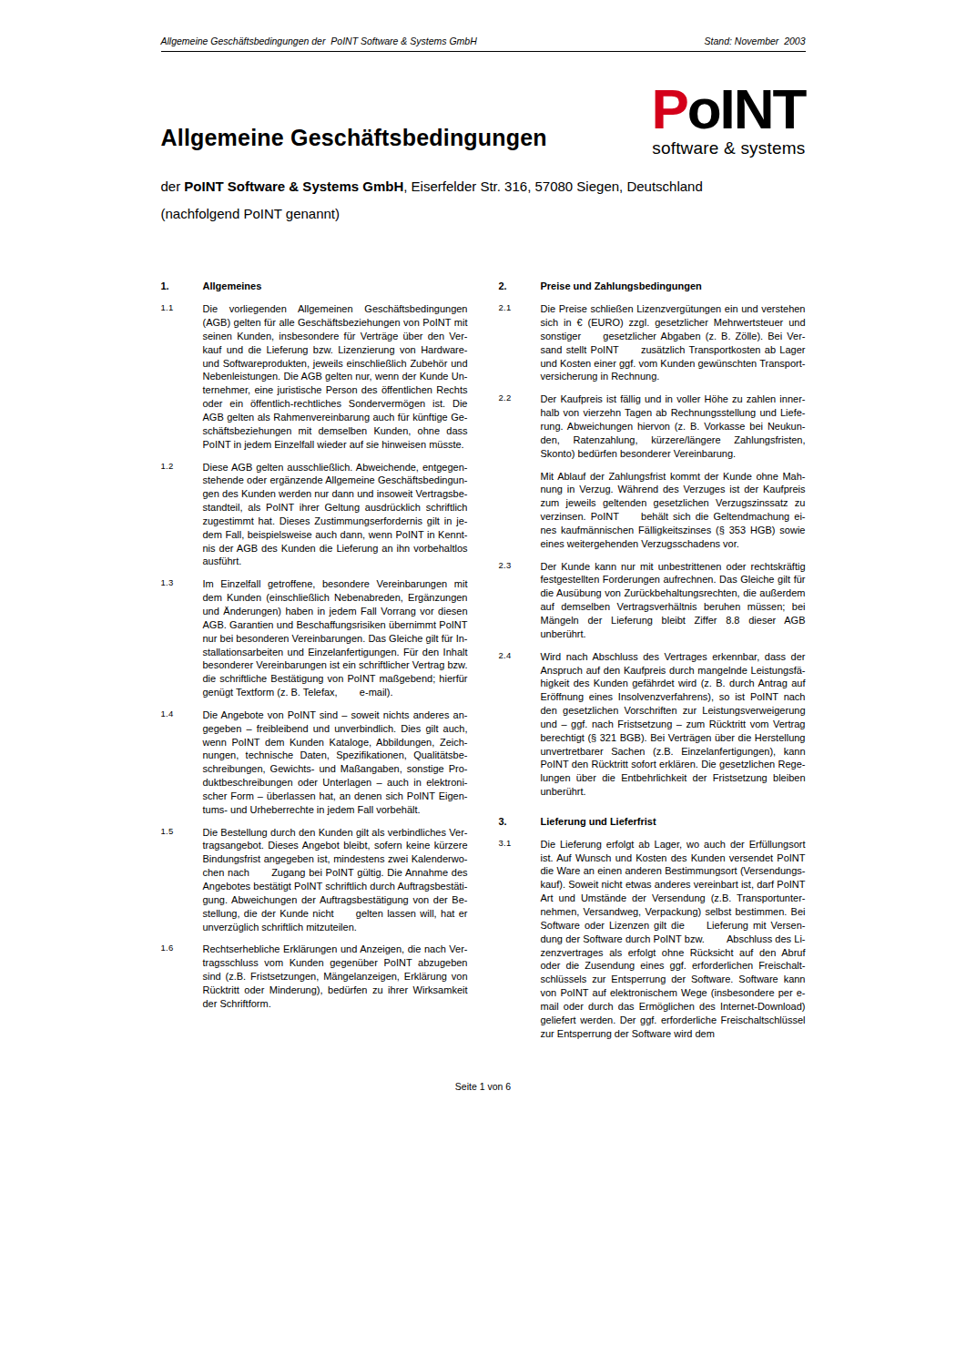Allgemeine Geschäftsbedingungen der PoINT Software & Systems GmbH
Stand: November 2003
PoINT
software & systems
Allgemeine Geschäftsbedingungen
der PoINT Software & Systems GmbH, Eiserfelder Str. 316, 57080 Siegen, Deutschland
(nachfolgend PoINT genannt)
1. Allgemeines
1.1 Die vorliegenden Allgemeinen Geschäftsbedingungen (AGB) gelten für alle Geschäftsbeziehungen von PoINT mit seinen Kunden, insbesondere für Verträge über den Verkauf und die Lieferung bzw. Lizenzierung von Hardware- und Softwareprodukten, jeweils einschließlich Zubehör und Nebenleistungen. Die AGB gelten nur, wenn der Kunde Unternehmer, eine juristische Person des öffentlichen Rechts oder ein öffentlich-rechtliches Sondervermögen ist. Die AGB gelten als Rahmenvereinbarung auch für künftige Geschäftsbeziehungen mit demselben Kunden, ohne dass PoINT in jedem Einzelfall wieder auf sie hinweisen müsste.
1.2 Diese AGB gelten ausschließlich. Abweichende, entgegenstehende oder ergänzende Allgemeine Geschäftsbedingungen des Kunden werden nur dann und insoweit Vertragsbestandteil, als PoINT ihrer Geltung ausdrücklich schriftlich zugestimmt hat. Dieses Zustimmungserfordernis gilt in jedem Fall, beispielsweise auch dann, wenn PoINT in Kenntnis der AGB des Kunden die Lieferung an ihn vorbehaltlos ausführt.
1.3 Im Einzelfall getroffene, besondere Vereinbarungen mit dem Kunden (einschließlich Nebenabreden, Ergänzungen und Änderungen) haben in jedem Fall Vorrang vor diesen AGB. Garantien und Beschaffungsrisiken übernimmt PoINT nur bei besonderen Vereinbarungen. Das Gleiche gilt für Installationsarbeiten und Einzelanfertigungen. Für den Inhalt besonderer Vereinbarungen ist ein schriftlicher Vertrag bzw. die schriftliche Bestätigung von PoINT maßgebend; hierfür genügt Textform (z. B. Telefax, e-mail).
1.4 Die Angebote von PoINT sind – soweit nichts anderes angegeben – freibleibend und unverbindlich. Dies gilt auch, wenn PoINT dem Kunden Kataloge, Abbildungen, Zeichnungen, technische Daten, Spezifikationen, Qualitätsbeschreibungen, Gewichts- und Maßangaben, sonstige Produktbeschreibungen oder Unterlagen – auch in elektronischer Form – überlassen hat, an denen sich PoINT Eigentums- und Urheberrechte in jedem Fall vorbehält.
1.5 Die Bestellung durch den Kunden gilt als verbindliches Vertragsangebot. Dieses Angebot bleibt, sofern keine kürzere Bindungsfrist angegeben ist, mindestens zwei Kalenderwochen nach Zugang bei PoINT gültig. Die Annahme des Angebotes bestätigt PoINT schriftlich durch Auftragsbestätigung. Abweichungen der Auftragsbestätigung von der Bestellung, die der Kunde nicht gelten lassen will, hat er unverzüglich schriftlich mitzuteilen.
1.6 Rechtserhebliche Erklärungen und Anzeigen, die nach Vertragsschluss vom Kunden gegenüber PoINT abzugeben sind (z.B. Fristsetzungen, Mängelanzeigen, Erklärung von Rücktritt oder Minderung), bedürfen zu ihrer Wirksamkeit der Schriftform.
2. Preise und Zahlungsbedingungen
2.1 Die Preise schließen Lizenzvergütungen ein und verstehen sich in € (EURO) zzgl. gesetzlicher Mehrwertsteuer und sonstiger gesetzlicher Abgaben (z. B. Zölle). Bei Versand stellt PoINT zusätzlich Transportkosten ab Lager und Kosten einer ggf. vom Kunden gewünschten Transportversicherung in Rechnung.
2.2 Der Kaufpreis ist fällig und in voller Höhe zu zahlen innerhalb von vierzehn Tagen ab Rechnungsstellung und Lieferung. Abweichungen hiervon (z. B. Vorkasse bei Neukunden, Ratenzahlung, kürzere/längere Zahlungsfristen, Skonto) bedürfen besonderer Vereinbarung.
Mit Ablauf der Zahlungsfrist kommt der Kunde ohne Mahnung in Verzug. Während des Verzuges ist der Kaufpreis zum jeweils geltenden gesetzlichen Verzugszinssatz zu verzinsen. PoINT behält sich die Geltendmachung eines kaufmännischen Fälligkeitszinses (§ 353 HGB) sowie eines weitergehenden Verzugsschadens vor.
2.3 Der Kunde kann nur mit unbestrittenen oder rechtskräftig festgestellten Forderungen aufrechnen. Das Gleiche gilt für die Ausübung von Zurückbehaltungsrechten, die außerdem auf demselben Vertragsverhältnis beruhen müssen; bei Mängeln der Lieferung bleibt Ziffer 8.8 dieser AGB unberührt.
2.4 Wird nach Abschluss des Vertrages erkennbar, dass der Anspruch auf den Kaufpreis durch mangelnde Leistungsfähigkeit des Kunden gefährdet wird (z. B. durch Antrag auf Eröffnung eines Insolvenzverfahrens), so ist PoINT nach den gesetzlichen Vorschriften zur Leistungsverweigerung und – ggf. nach Fristsetzung – zum Rücktritt vom Vertrag berechtigt (§ 321 BGB). Bei Verträgen über die Herstellung unvertretbarer Sachen (z.B. Einzelanfertigungen), kann PoINT den Rücktritt sofort erklären. Die gesetzlichen Regelungen über die Entbehrlichkeit der Fristsetzung bleiben unberührt.
3. Lieferung und Lieferfrist
3.1 Die Lieferung erfolgt ab Lager, wo auch der Erfüllungsort ist. Auf Wunsch und Kosten des Kunden versendet PoINT die Ware an einen anderen Bestimmungsort (Versendungskauf). Soweit nicht etwas anderes vereinbart ist, darf PoINT Art und Umstände der Versendung (z.B. Transportunternehmen, Versandweg, Verpackung) selbst bestimmen. Bei Software oder Lizenzen gilt die Lieferung mit Versendung der Software durch PoINT bzw. Abschluss des Lizenzvertrages als erfolgt ohne Rücksicht auf den Abruf oder die Zusendung eines ggf. erforderlichen Freischaltschlüssels zur Entsperrung der Software. Software kann von PoINT auf elektronischem Wege (insbesondere per e-mail oder durch das Ermöglichen des Internet-Download) geliefert werden. Der ggf. erforderliche Freischaltschlüssel zur Entsperrung der Software wird dem
Seite 1 von 6